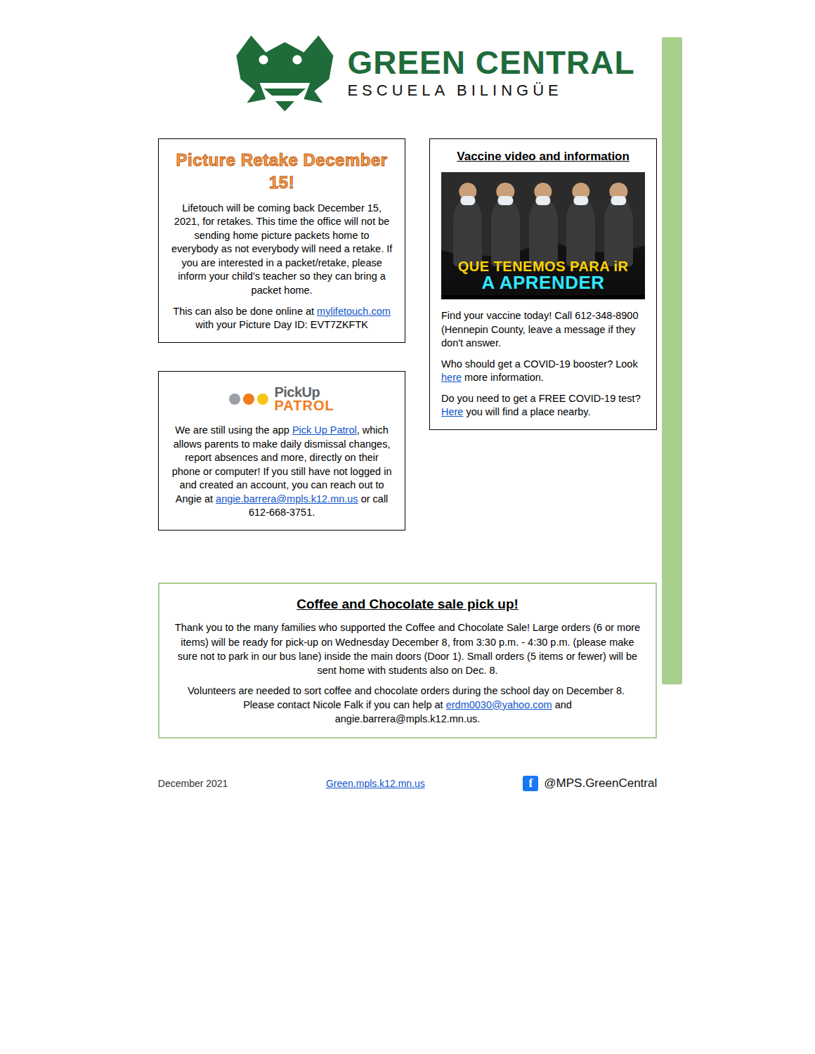Green Central
Escuela Bilingüe
Picture Retake December 15!
Lifetouch will be coming back December 15, 2021, for retakes. This time the office will not be sending home picture packets home to everybody as not everybody will need a retake. If you are interested in a packet/retake, please inform your child’s teacher so they can bring a packet home.
This can also be done online at mylifetouch.com with your Picture Day ID: EVT7ZKFTK
PickUp
PATROL
We are still using the app Pick Up Patrol, which allows parents to make daily dismissal changes, report absences and more, directly on their phone or computer! If you still have not logged in and created an account, you can reach out to Angie at angie.barrera@mpls.k12.mn.us or call 612-668-3751.
Vaccine video and information
QUE TENEMOS PARA iR A APRENDER
Find your vaccine today! Call 612-348-8900 (Hennepin County, leave a message if they don't answer.
Who should get a COVID-19 booster? Look here more information.
Do you need to get a FREE COVID-19 test? Here you will find a place nearby.
Coffee and Chocolate sale pick up!
Thank you to the many families who supported the Coffee and Chocolate Sale! Large orders (6 or more items) will be ready for pick-up on Wednesday December 8, from 3:30 p.m. - 4:30 p.m. (please make sure not to park in our bus lane) inside the main doors (Door 1). Small orders (5 items or fewer) will be sent home with students also on Dec. 8.
Volunteers are needed to sort coffee and chocolate orders during the school day on December 8. Please contact Nicole Falk if you can help at erdm0030@yahoo.com and angie.barrera@mpls.k12.mn.us.
December 2021
Green.mpls.k12.mn.us
f @MPS.GreenCentral